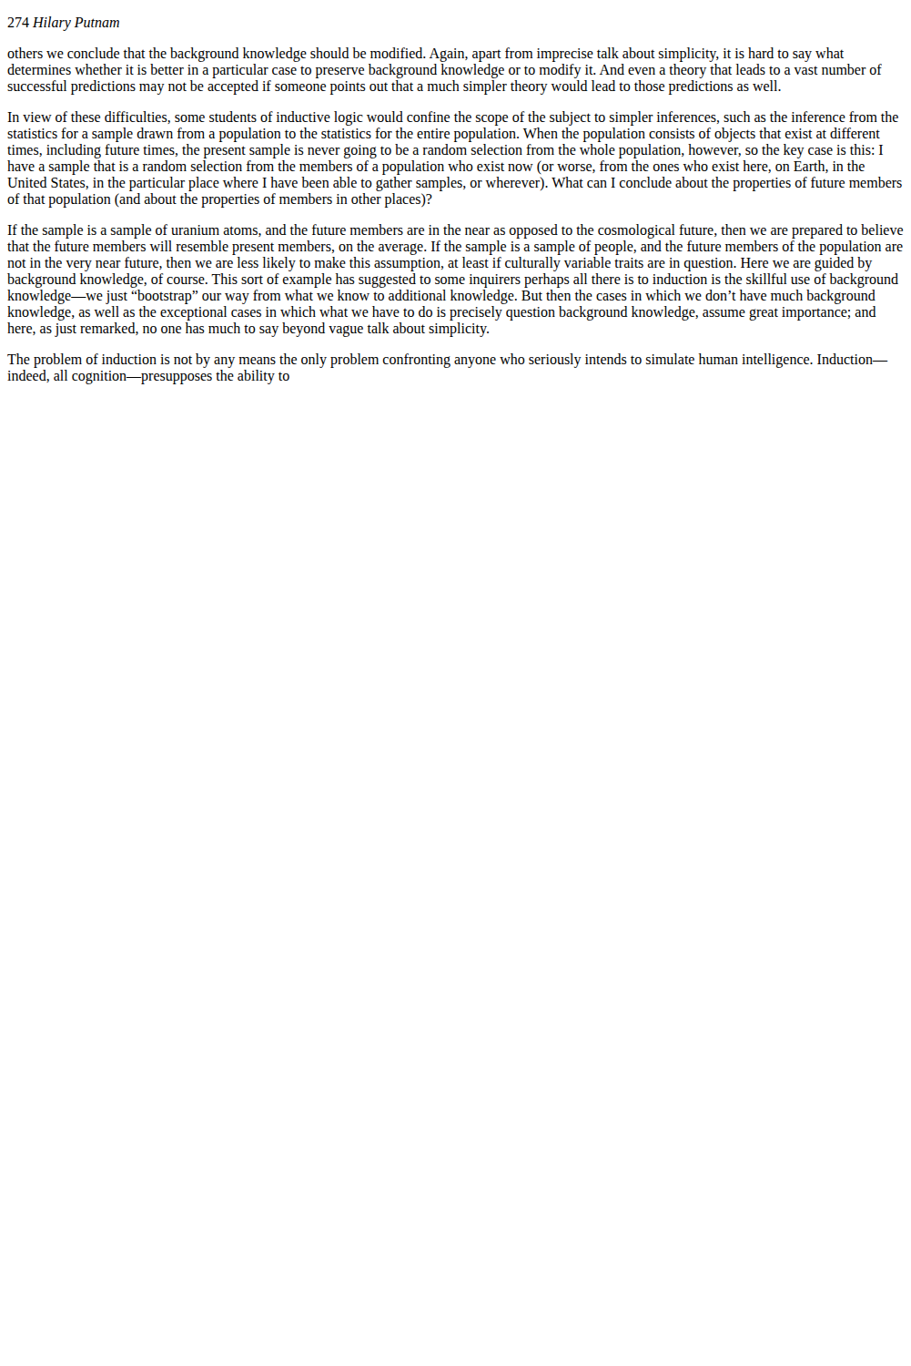274 Hilary Putnam
others we conclude that the background knowledge should be modified. Again, apart from imprecise talk about simplicity, it is hard to say what determines whether it is better in a particular case to preserve background knowledge or to modify it. And even a theory that leads to a vast number of successful predictions may not be accepted if someone points out that a much simpler theory would lead to those predictions as well.
In view of these difficulties, some students of inductive logic would confine the scope of the subject to simpler inferences, such as the inference from the statistics for a sample drawn from a population to the statistics for the entire population. When the population consists of objects that exist at different times, including future times, the present sample is never going to be a random selection from the whole population, however, so the key case is this: I have a sample that is a random selection from the members of a population who exist now (or worse, from the ones who exist here, on Earth, in the United States, in the particular place where I have been able to gather samples, or wherever). What can I conclude about the properties of future members of that population (and about the properties of members in other places)?
If the sample is a sample of uranium atoms, and the future members are in the near as opposed to the cosmological future, then we are prepared to believe that the future members will resemble present members, on the average. If the sample is a sample of people, and the future members of the population are not in the very near future, then we are less likely to make this assumption, at least if culturally variable traits are in question. Here we are guided by background knowledge, of course. This sort of example has suggested to some inquirers perhaps all there is to induction is the skillful use of background knowledge—we just “bootstrap” our way from what we know to additional knowledge. But then the cases in which we don’t have much background knowledge, as well as the exceptional cases in which what we have to do is precisely question background knowledge, assume great importance; and here, as just remarked, no one has much to say beyond vague talk about simplicity.
The problem of induction is not by any means the only problem confronting anyone who seriously intends to simulate human intelligence. Induction—indeed, all cognition—presupposes the ability to